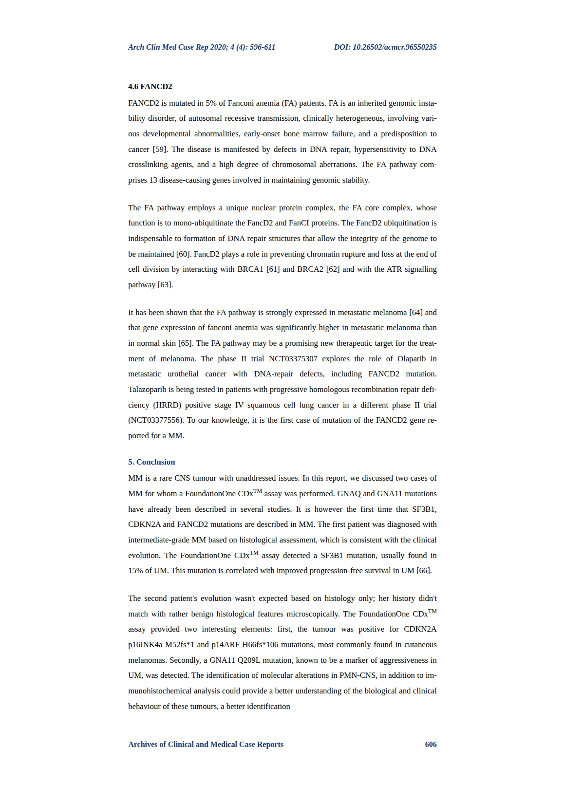Arch Clin Med Case Rep 2020; 4 (4): 596-611
DOI: 10.26502/acmcr.96550235
4.6 FANCD2
FANCD2 is mutated in 5% of Fanconi anemia (FA) patients. FA is an inherited genomic instability disorder, of autosomal recessive transmission, clinically heterogeneous, involving various developmental abnormalities, early-onset bone marrow failure, and a predisposition to cancer [59]. The disease is manifested by defects in DNA repair, hypersensitivity to DNA crosslinking agents, and a high degree of chromosomal aberrations. The FA pathway comprises 13 disease-causing genes involved in maintaining genomic stability.
The FA pathway employs a unique nuclear protein complex, the FA core complex, whose function is to mono-ubiquitinate the FancD2 and FanCI proteins. The FancD2 ubiquitination is indispensable to formation of DNA repair structures that allow the integrity of the genome to be maintained [60]. FancD2 plays a role in preventing chromatin rupture and loss at the end of cell division by interacting with BRCA1 [61] and BRCA2 [62] and with the ATR signalling pathway [63].
It has been shown that the FA pathway is strongly expressed in metastatic melanoma [64] and that gene expression of fanconi anemia was significantly higher in metastatic melanoma than in normal skin [65]. The FA pathway may be a promising new therapeutic target for the treatment of melanoma. The phase II trial NCT03375307 explores the role of Olaparib in metastatic urothelial cancer with DNA-repair defects, including FANCD2 mutation. Talazoparib is being tested in patients with progressive homologous recombination repair deficiency (HRRD) positive stage IV squamous cell lung cancer in a different phase II trial (NCT03377556). To our knowledge, it is the first case of mutation of the FANCD2 gene reported for a MM.
5. Conclusion
MM is a rare CNS tumour with unaddressed issues. In this report, we discussed two cases of MM for whom a FoundationOne CDxTM assay was performed. GNAQ and GNA11 mutations have already been described in several studies. It is however the first time that SF3B1, CDKN2A and FANCD2 mutations are described in MM. The first patient was diagnosed with intermediate-grade MM based on histological assessment, which is consistent with the clinical evolution. The FoundationOne CDxTM assay detected a SF3B1 mutation, usually found in 15% of UM. This mutation is correlated with improved progression-free survival in UM [66].
The second patient's evolution wasn't expected based on histology only; her history didn't match with rather benign histological features microscopically. The FoundationOne CDxTM assay provided two interesting elements: first, the tumour was positive for CDKN2A p16INK4a M52fs*1 and p14ARF H66fs*106 mutations, most commonly found in cutaneous melanomas. Secondly, a GNA11 Q209L mutation, known to be a marker of aggressiveness in UM, was detected. The identification of molecular alterations in PMN-CNS, in addition to immunohistochemical analysis could provide a better understanding of the biological and clinical behaviour of these tumours, a better identification
Archives of Clinical and Medical Case Reports
606